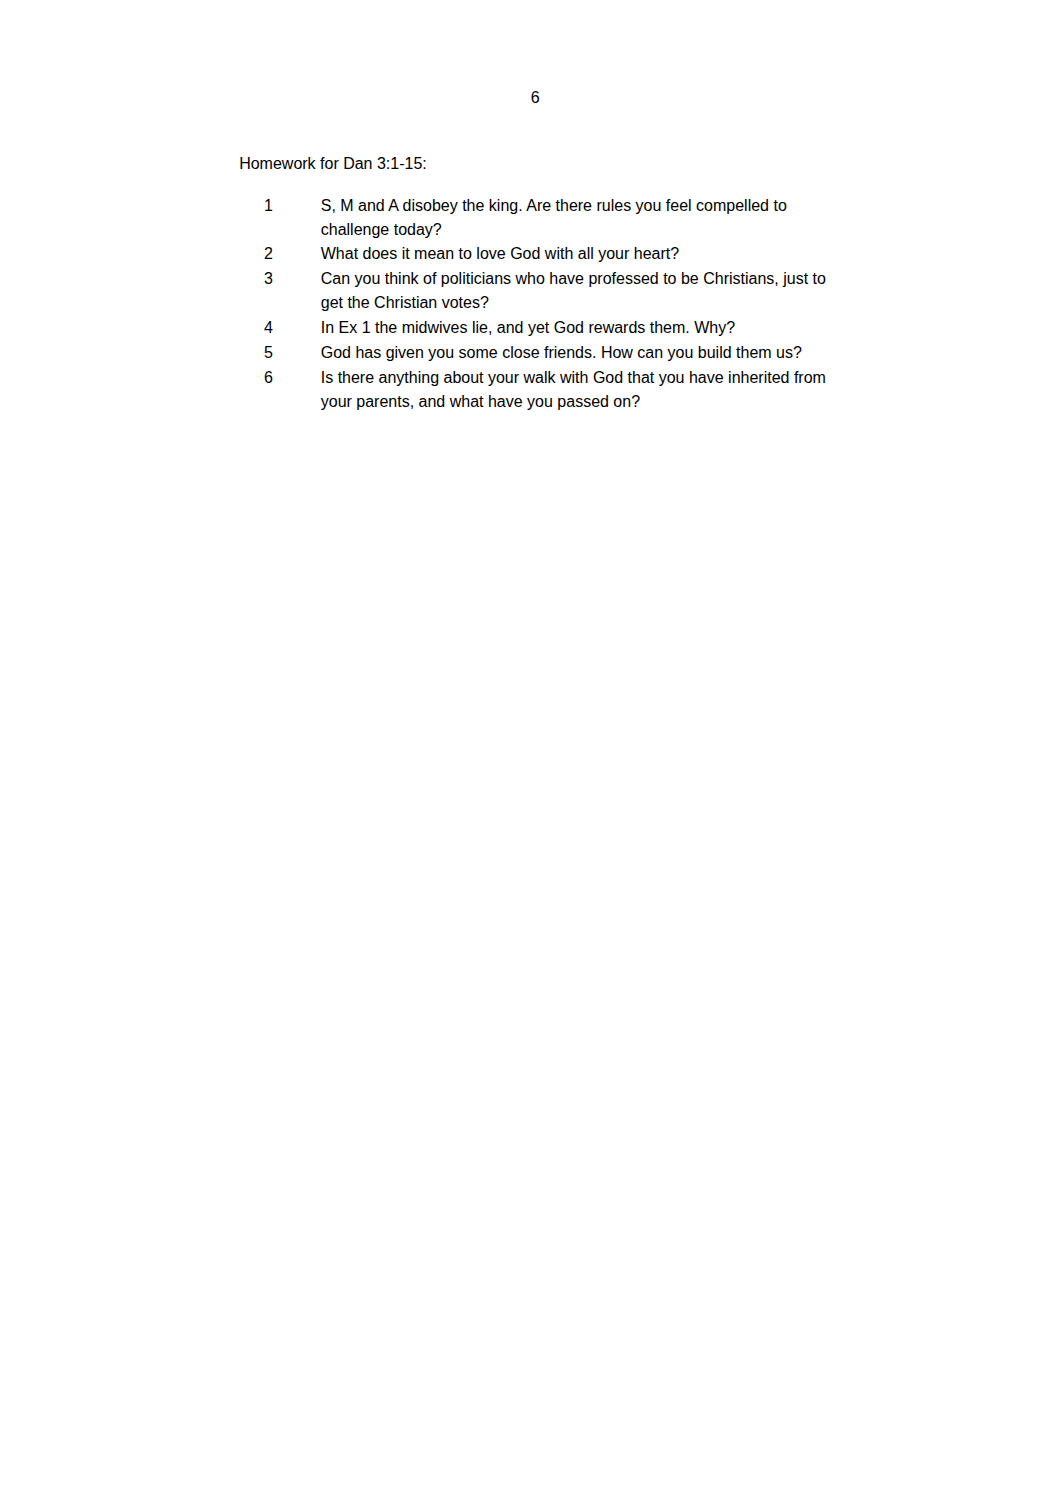6
Homework for Dan 3:1-15:
1 S, M and A disobey the king. Are there rules you feel compelled to challenge today?
2 What does it mean to love God with all your heart?
3 Can you think of politicians who have professed to be Christians, just to get the Christian votes?
4 In Ex 1 the midwives lie, and yet God rewards them. Why?
5 God has given you some close friends. How can you build them us?
6 Is there anything about your walk with God that you have inherited from your parents, and what have you passed on?